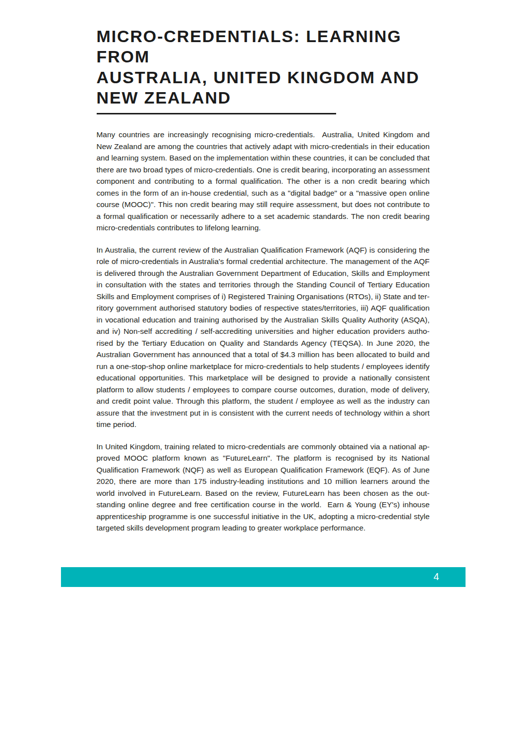Micro-credentials: Learning from
Australia, United Kingdom and New Zealand
Many countries are increasingly recognising micro-credentials. Australia, United Kingdom and New Zealand are among the countries that actively adapt with micro-credentials in their education and learning system. Based on the implementation within these countries, it can be concluded that there are two broad types of micro-credentials. One is credit bearing, incorporating an assessment component and contributing to a formal qualification. The other is a non credit bearing which comes in the form of an in-house credential, such as a "digital badge" or a "massive open online course (MOOC)". This non credit bearing may still require assessment, but does not contribute to a formal qualification or necessarily adhere to a set academic standards. The non credit bearing micro-credentials contributes to lifelong learning.
In Australia, the current review of the Australian Qualification Framework (AQF) is considering the role of micro-credentials in Australia's formal credential architecture. The management of the AQF is delivered through the Australian Government Department of Education, Skills and Employment in consultation with the states and territories through the Standing Council of Tertiary Education Skills and Employment comprises of i) Registered Training Organisations (RTOs), ii) State and territory government authorised statutory bodies of respective states/territories, iii) AQF qualification in vocational education and training authorised by the Australian Skills Quality Authority (ASQA), and iv) Non-self accrediting / self-accrediting universities and higher education providers authorised by the Tertiary Education on Quality and Standards Agency (TEQSA). In June 2020, the Australian Government has announced that a total of $4.3 million has been allocated to build and run a one-stop-shop online marketplace for micro-credentials to help students / employees identify educational opportunities. This marketplace will be designed to provide a nationally consistent platform to allow students / employees to compare course outcomes, duration, mode of delivery, and credit point value. Through this platform, the student / employee as well as the industry can assure that the investment put in is consistent with the current needs of technology within a short time period.
In United Kingdom, training related to micro-credentials are commonly obtained via a national approved MOOC platform known as "FutureLearn". The platform is recognised by its National Qualification Framework (NQF) as well as European Qualification Framework (EQF). As of June 2020, there are more than 175 industry-leading institutions and 10 million learners around the world involved in FutureLearn. Based on the review, FutureLearn has been chosen as the outstanding online degree and free certification course in the world. Earn & Young (EY's) inhouse apprenticeship programme is one successful initiative in the UK, adopting a micro-credential style targeted skills development program leading to greater workplace performance.
4